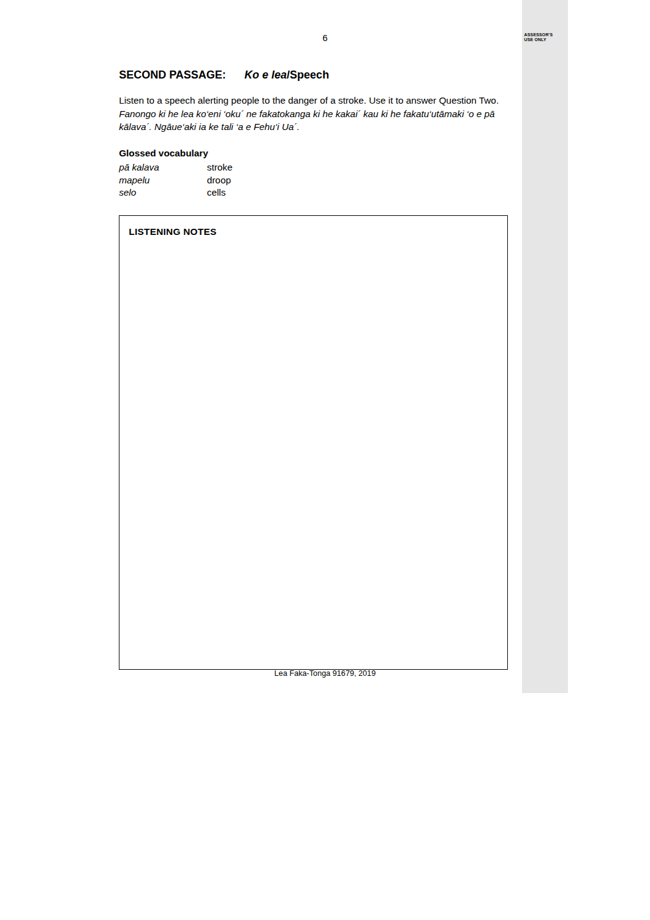ASSESSOR'S
USE ONLY
6
SECOND PASSAGE: Ko e lea/Speech
Listen to a speech alerting people to the danger of a stroke. Use it to answer Question Two.
Fanongo ki he lea ko‘eni ‘oku´ ne fakatokanga ki he kakai´ kau ki he fakatu‘utāmaki ‘o e pā kālava´. Ngāue‘aki ia ke tali ‘a e Fehu‘i Ua´.
Glossed vocabulary
| pā kalava | stroke |
| mapelu | droop |
| selo | cells |
LISTENING NOTES
Lea Faka-Tonga 91679, 2019